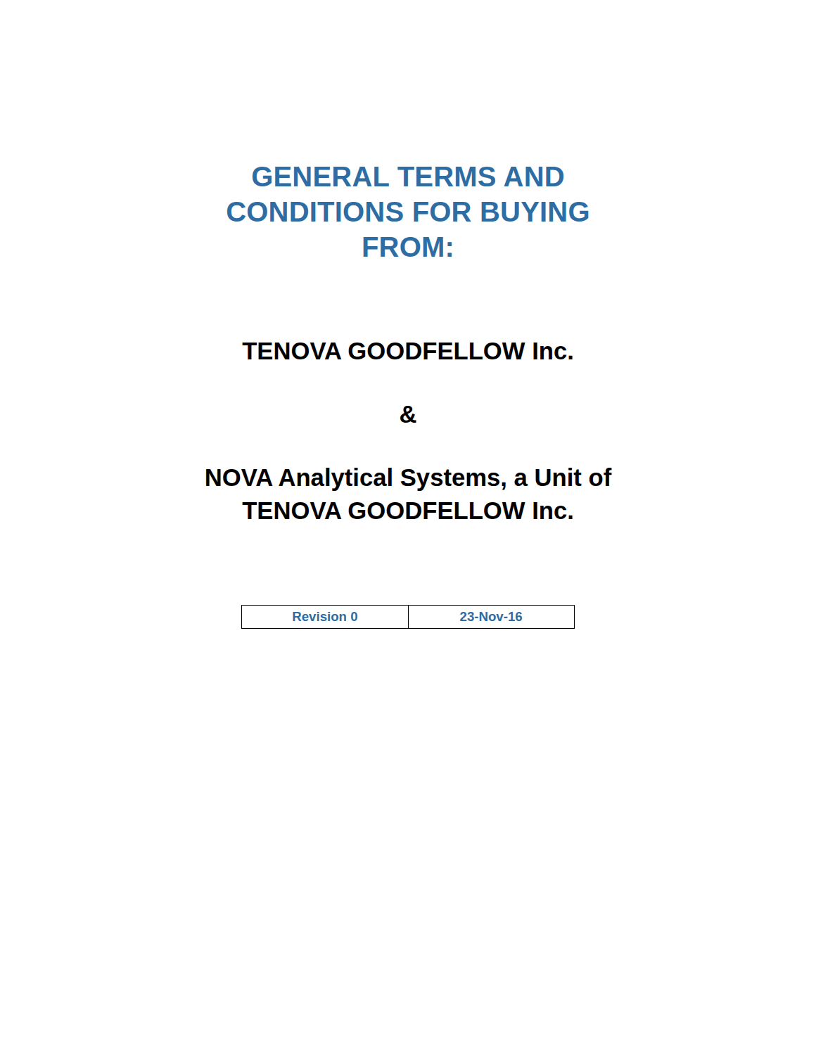GENERAL TERMS AND
CONDITIONS FOR BUYING FROM:
TENOVA GOODFELLOW Inc.
&
NOVA Analytical Systems, a Unit of
TENOVA GOODFELLOW Inc.
| Revision 0 | 23-Nov-16 |